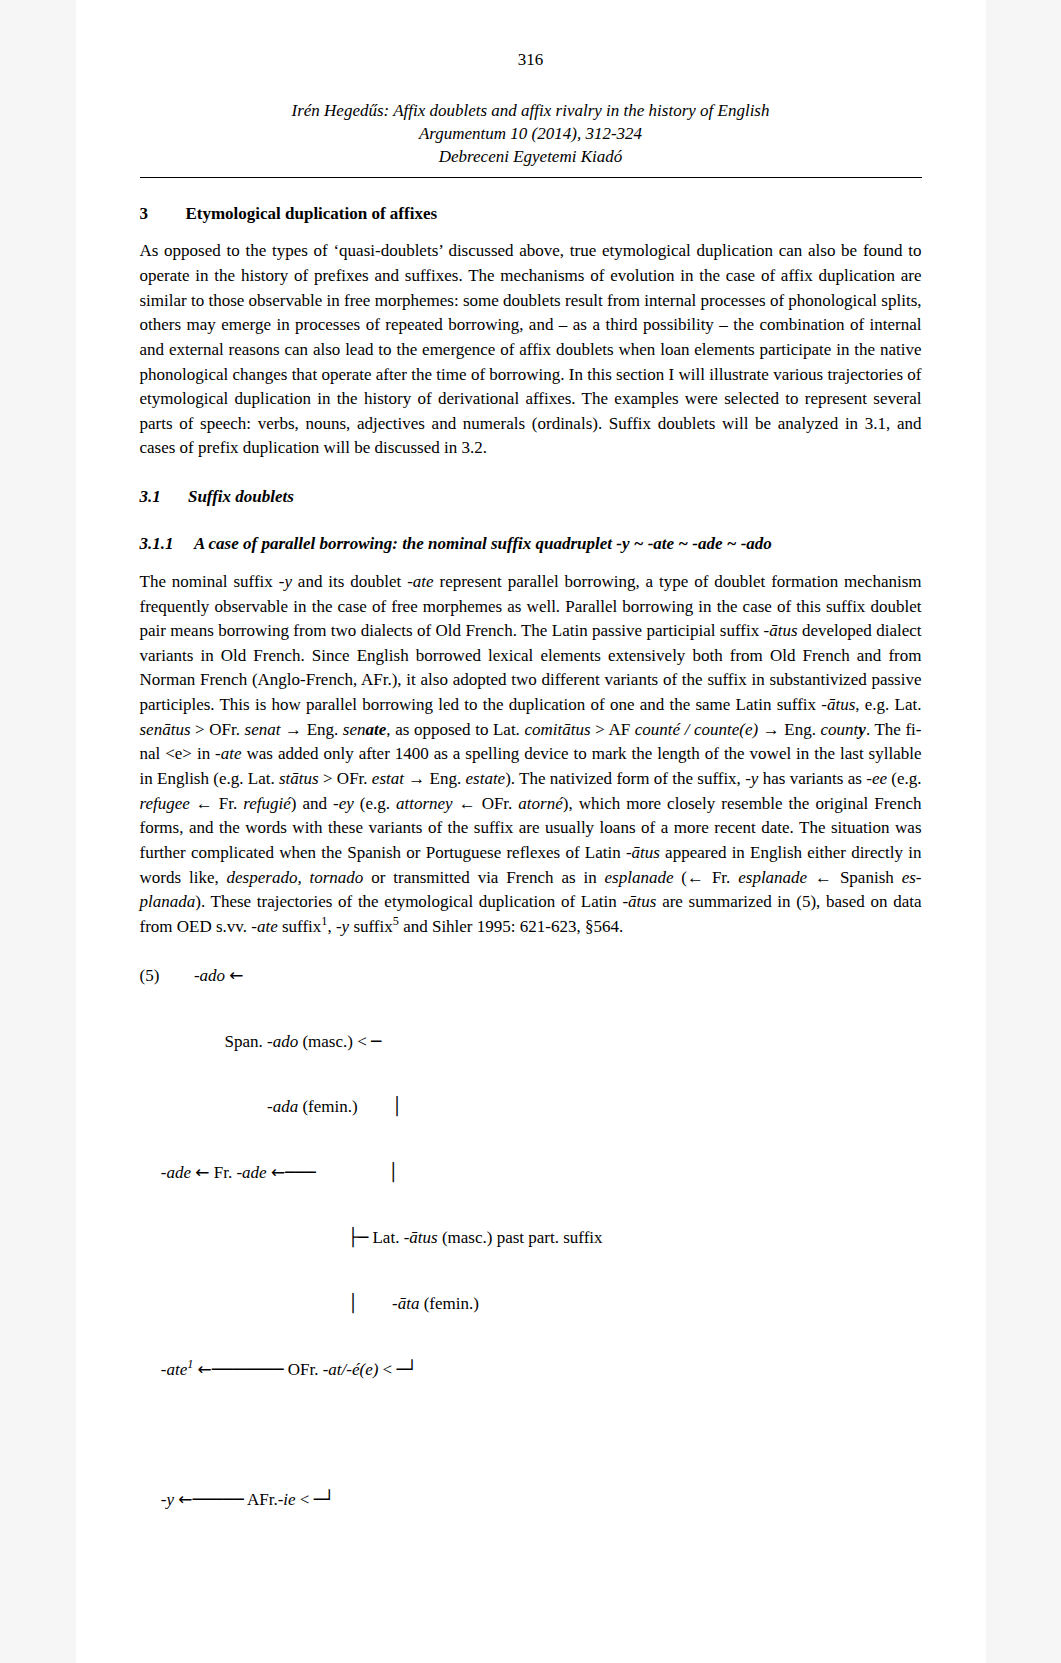316
Irén Hegedűs: Affix doublets and affix rivalry in the history of English
Argumentum 10 (2014), 312-324
Debreceni Egyetemi Kiadó
3 Etymological duplication of affixes
As opposed to the types of ‘quasi-doublets’ discussed above, true etymological duplication can also be found to operate in the history of prefixes and suffixes. The mechanisms of evolution in the case of affix duplication are similar to those observable in free morphemes: some doublets result from internal processes of phonological splits, others may emerge in processes of repeated borrowing, and – as a third possibility – the combination of internal and external reasons can also lead to the emergence of affix doublets when loan elements participate in the native phonological changes that operate after the time of borrowing. In this section I will illustrate various trajectories of etymological duplication in the history of derivational affixes. The examples were selected to represent several parts of speech: verbs, nouns, adjectives and numerals (ordinals). Suffix doublets will be analyzed in 3.1, and cases of prefix duplication will be discussed in 3.2.
3.1 Suffix doublets
3.1.1 A case of parallel borrowing: the nominal suffix quadruplet -y ~ -ate ~ -ade ~ -ado
The nominal suffix -y and its doublet -ate represent parallel borrowing, a type of doublet formation mechanism frequently observable in the case of free morphemes as well. Parallel borrowing in the case of this suffix doublet pair means borrowing from two dialects of Old French. The Latin passive participial suffix -ātus developed dialect variants in Old French. Since English borrowed lexical elements extensively both from Old French and from Norman French (Anglo-French, AFr.), it also adopted two different variants of the suffix in substantivized passive participles. This is how parallel borrowing led to the duplication of one and the same Latin suffix -ātus, e.g. Lat. senātus > OFr. senat → Eng. senate, as opposed to Lat. comitātus > AF counté / counte(e) → Eng. county. The final <e> in -ate was added only after 1400 as a spelling device to mark the length of the vowel in the last syllable in English (e.g. Lat. stātus > OFr. estat → Eng. estate). The nativized form of the suffix, -y has variants as -ee (e.g. refugee ← Fr. refugié) and -ey (e.g. attorney ← OFr. atorné), which more closely resemble the original French forms, and the words with these variants of the suffix are usually loans of a more recent date. The situation was further complicated when the Spanish or Portuguese reflexes of Latin -ātus appeared in English either directly in words like, desperado, tornado or transmitted via French as in esplanade (← Fr. esplanade ← Spanish esplanada). These trajectories of the etymological duplication of Latin -ātus are summarized in (5), based on data from OED s.vv. -ate suffix1, -y suffix5 and Sihler 1995: 621-623, §564.
(5)-ado ←
Span. -ado (masc.) < ─ -ada (femin.) │ -ade ← Fr. -ade ←─── │ ├─ Lat. -ātus (masc.) past part. suffix │ -āta (femin.) -ate1 ←─────── OFr. -at/-é(e) < ─┘ -y ←───── AFr.-ie < ─┘